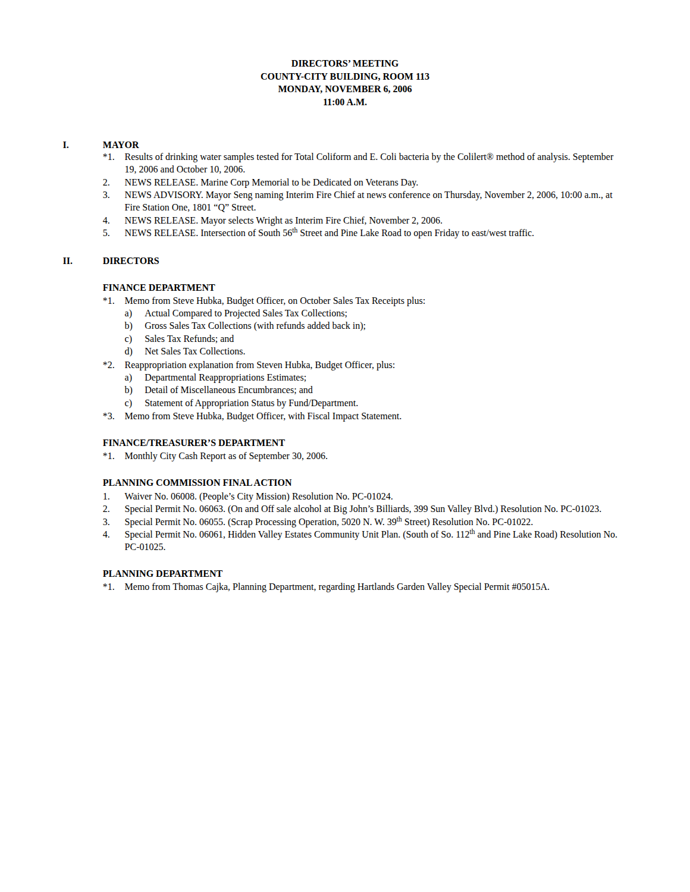DIRECTORS’ MEETING
COUNTY-CITY BUILDING, ROOM 113
MONDAY, NOVEMBER 6, 2006
11:00 A.M.
I.
MAYOR
*1. Results of drinking water samples tested for Total Coliform and E. Coli bacteria by the Colilert® method of analysis. September 19, 2006 and October 10, 2006.
2. NEWS RELEASE. Marine Corp Memorial to be Dedicated on Veterans Day.
3. NEWS ADVISORY. Mayor Seng naming Interim Fire Chief at news conference on Thursday, November 2, 2006, 10:00 a.m., at Fire Station One, 1801 “Q” Street.
4. NEWS RELEASE. Mayor selects Wright as Interim Fire Chief, November 2, 2006.
5. NEWS RELEASE. Intersection of South 56th Street and Pine Lake Road to open Friday to east/west traffic.
II.
DIRECTORS
FINANCE DEPARTMENT
*1. Memo from Steve Hubka, Budget Officer, on October Sales Tax Receipts plus:
a) Actual Compared to Projected Sales Tax Collections;
b) Gross Sales Tax Collections (with refunds added back in);
c) Sales Tax Refunds; and
d) Net Sales Tax Collections.
*2. Reappropriation explanation from Steven Hubka, Budget Officer, plus:
a) Departmental Reappropriations Estimates;
b) Detail of Miscellaneous Encumbrances; and
c) Statement of Appropriation Status by Fund/Department.
*3. Memo from Steve Hubka, Budget Officer, with Fiscal Impact Statement.
FINANCE/TREASURER’S DEPARTMENT
*1. Monthly City Cash Report as of September 30, 2006.
PLANNING COMMISSION FINAL ACTION
1. Waiver No. 06008. (People’s City Mission) Resolution No. PC-01024.
2. Special Permit No. 06063. (On and Off sale alcohol at Big John’s Billiards, 399 Sun Valley Blvd.) Resolution No. PC-01023.
3. Special Permit No. 06055. (Scrap Processing Operation, 5020 N. W. 39th Street) Resolution No. PC-01022.
4. Special Permit No. 06061, Hidden Valley Estates Community Unit Plan. (South of So. 112th and Pine Lake Road) Resolution No. PC-01025.
PLANNING DEPARTMENT
*1. Memo from Thomas Cajka, Planning Department, regarding Hartlands Garden Valley Special Permit #05015A.